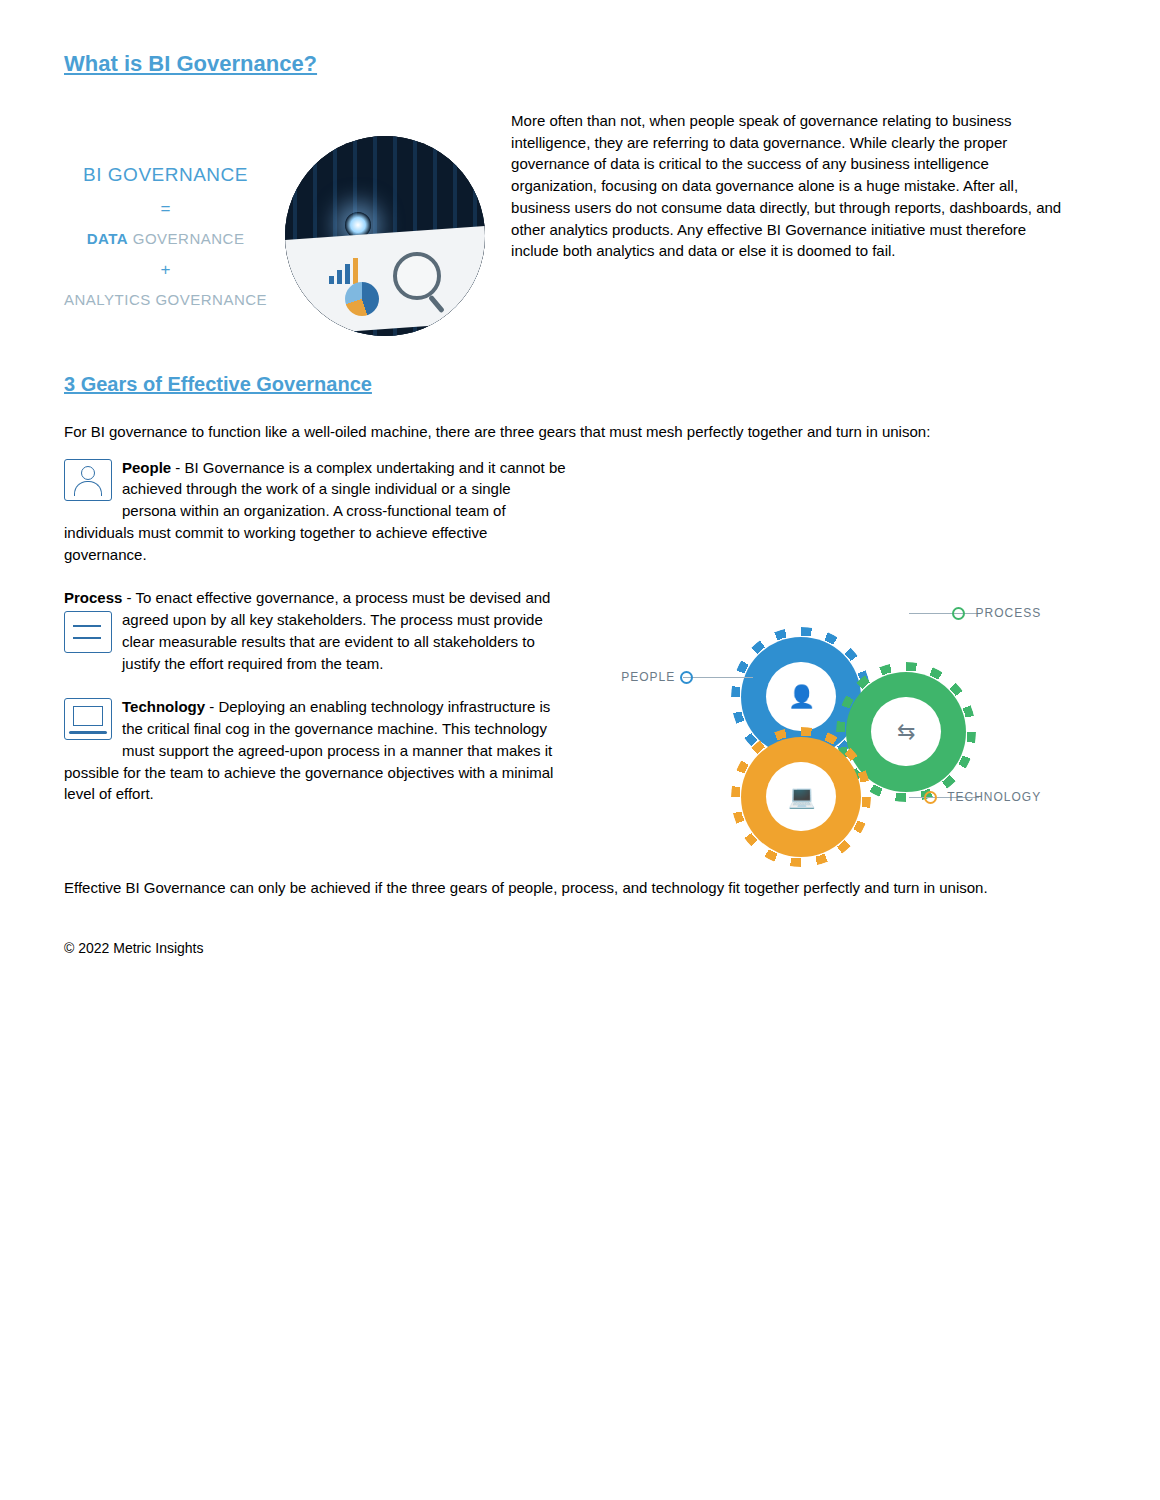What is BI Governance?
BI GOVERNANCE
=
DATA GOVERNANCE
+
ANALYTICS GOVERNANCE
More often than not, when people speak of governance relating to business intelligence, they are referring to data governance. While clearly the proper governance of data is critical to the success of any business intelligence organization, focusing on data governance alone is a huge mistake. After all, business users do not consume data directly, but through reports, dashboards, and other analytics products. Any effective BI Governance initiative must therefore include both analytics and data or else it is doomed to fail.
3 Gears of Effective Governance
For BI governance to function like a well-oiled machine, there are three gears that must mesh perfectly together and turn in unison:
People - BI Governance is a complex undertaking and it cannot be achieved through the work of a single individual or a single persona within an organization. A cross-functional team of individuals must commit to working together to achieve effective governance.
Process - To enact effective governance, a process must be devised and agreed upon by all key stakeholders. The process must provide clear measurable results that are evident to all stakeholders to justify the effort required from the team.
Technology - Deploying an enabling technology infrastructure is the critical final cog in the governance machine. This technology must support the agreed-upon process in a manner that makes it possible for the team to achieve the governance objectives with a minimal level of effort.
👤
⇆
💻
PEOPLE
PROCESS
TECHNOLOGY
Effective BI Governance can only be achieved if the three gears of people, process, and technology fit together perfectly and turn in unison.
© 2022 Metric Insights